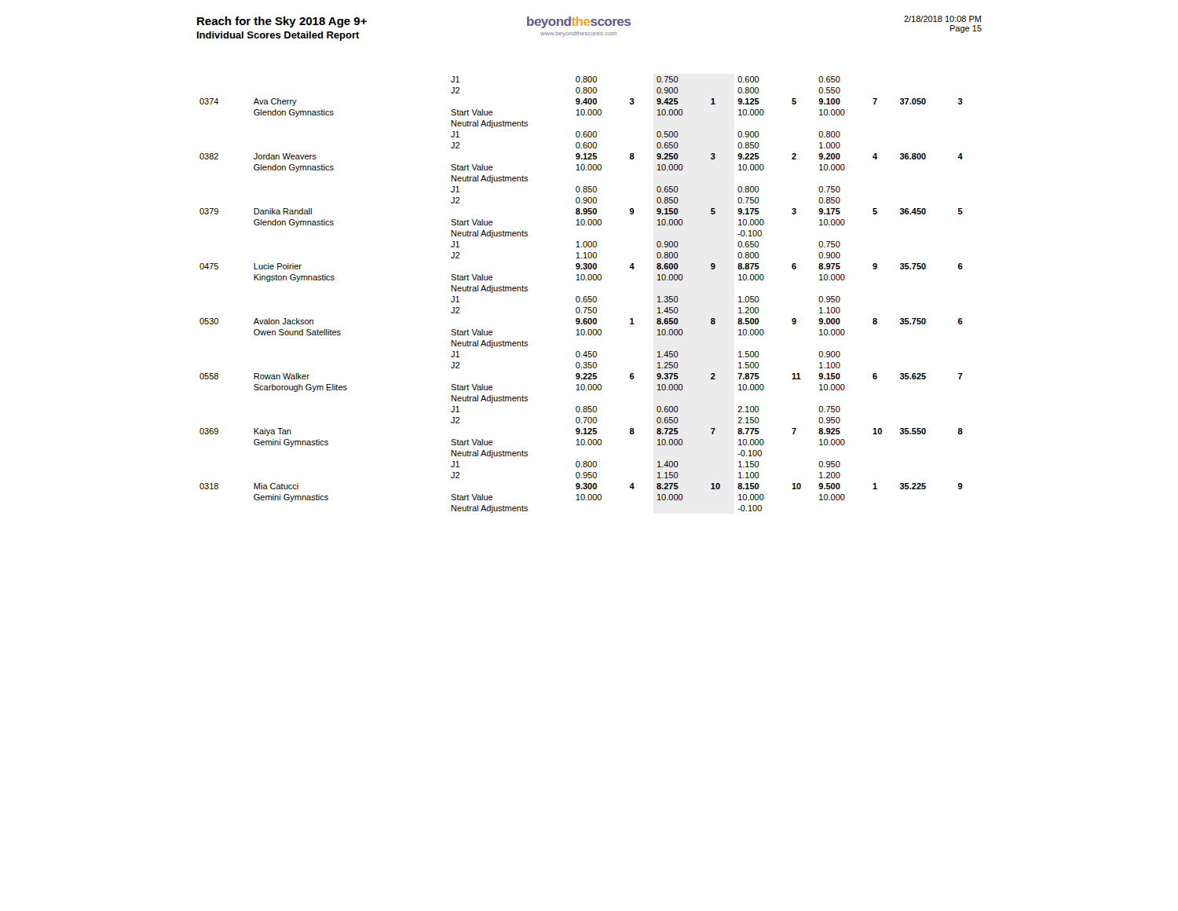Reach for the Sky 2018 Age 9+
Individual Scores Detailed Report
beyondthescores
www.beyondthescores.com
2/18/2018 10:08 PM
Page 15
| | | J1 | 0.800 | | 0.750 | | 0.600 | | 0.650 | | | |
| | | J2 | 0.800 | | 0.900 | | 0.800 | | 0.550 | | | |
| 0374 | Ava Cherry | | 9.400 | 3 | 9.425 | 1 | 9.125 | 5 | 9.100 | 7 | 37.050 | 3 |
| | Glendon Gymnastics | Start Value | 10.000 | | 10.000 | | 10.000 | | 10.000 | | | |
| | | Neutral Adjustments | | | | | | | | | | |
| | | J1 | 0.600 | | 0.500 | | 0.900 | | 0.800 | | | |
| | | J2 | 0.600 | | 0.650 | | 0.850 | | 1.000 | | | |
| 0382 | Jordan Weavers | | 9.125 | 8 | 9.250 | 3 | 9.225 | 2 | 9.200 | 4 | 36.800 | 4 |
| | Glendon Gymnastics | Start Value | 10.000 | | 10.000 | | 10.000 | | 10.000 | | | |
| | | Neutral Adjustments | | | | | | | | | | |
| | | J1 | 0.850 | | 0.650 | | 0.800 | | 0.750 | | | |
| | | J2 | 0.900 | | 0.850 | | 0.750 | | 0.850 | | | |
| 0379 | Danika Randall | | 8.950 | 9 | 9.150 | 5 | 9.175 | 3 | 9.175 | 5 | 36.450 | 5 |
| | Glendon Gymnastics | Start Value | 10.000 | | 10.000 | | 10.000 | | 10.000 | | | |
| | | Neutral Adjustments | | | | | -0.100 | | | | | |
| | | J1 | 1.000 | | 0.900 | | 0.650 | | 0.750 | | | |
| | | J2 | 1.100 | | 0.800 | | 0.800 | | 0.900 | | | |
| 0475 | Lucie Poirier | | 9.300 | 4 | 8.600 | 9 | 8.875 | 6 | 8.975 | 9 | 35.750 | 6 |
| | Kingston Gymnastics | Start Value | 10.000 | | 10.000 | | 10.000 | | 10.000 | | | |
| | | Neutral Adjustments | | | | | | | | | | |
| | | J1 | 0.650 | | 1.350 | | 1.050 | | 0.950 | | | |
| | | J2 | 0.750 | | 1.450 | | 1.200 | | 1.100 | | | |
| 0530 | Avalon Jackson | | 9.600 | 1 | 8.650 | 8 | 8.500 | 9 | 9.000 | 8 | 35.750 | 6 |
| | Owen Sound Satellites | Start Value | 10.000 | | 10.000 | | 10.000 | | 10.000 | | | |
| | | Neutral Adjustments | | | | | | | | | | |
| | | J1 | 0.450 | | 1.450 | | 1.500 | | 0.900 | | | |
| | | J2 | 0.350 | | 1.250 | | 1.500 | | 1.100 | | | |
| 0558 | Rowan Walker | | 9.225 | 6 | 9.375 | 2 | 7.875 | 11 | 9.150 | 6 | 35.625 | 7 |
| | Scarborough Gym Elites | Start Value | 10.000 | | 10.000 | | 10.000 | | 10.000 | | | |
| | | Neutral Adjustments | | | | | | | | | | |
| | | J1 | 0.850 | | 0.600 | | 2.100 | | 0.750 | | | |
| | | J2 | 0.700 | | 0.650 | | 2.150 | | 0.950 | | | |
| 0369 | Kaiya Tan | | 9.125 | 8 | 8.725 | 7 | 8.775 | 7 | 8.925 | 10 | 35.550 | 8 |
| | Gemini Gymnastics | Start Value | 10.000 | | 10.000 | | 10.000 | | 10.000 | | | |
| | | Neutral Adjustments | | | | | -0.100 | | | | | |
| | | J1 | 0.800 | | 1.400 | | 1.150 | | 0.950 | | | |
| | | J2 | 0.950 | | 1.150 | | 1.100 | | 1.200 | | | |
| 0318 | Mia Catucci | | 9.300 | 4 | 8.275 | 10 | 8.150 | 10 | 9.500 | 1 | 35.225 | 9 |
| | Gemini Gymnastics | Start Value | 10.000 | | 10.000 | | 10.000 | | 10.000 | | | |
| | | Neutral Adjustments | | | | | -0.100 | | | | | |